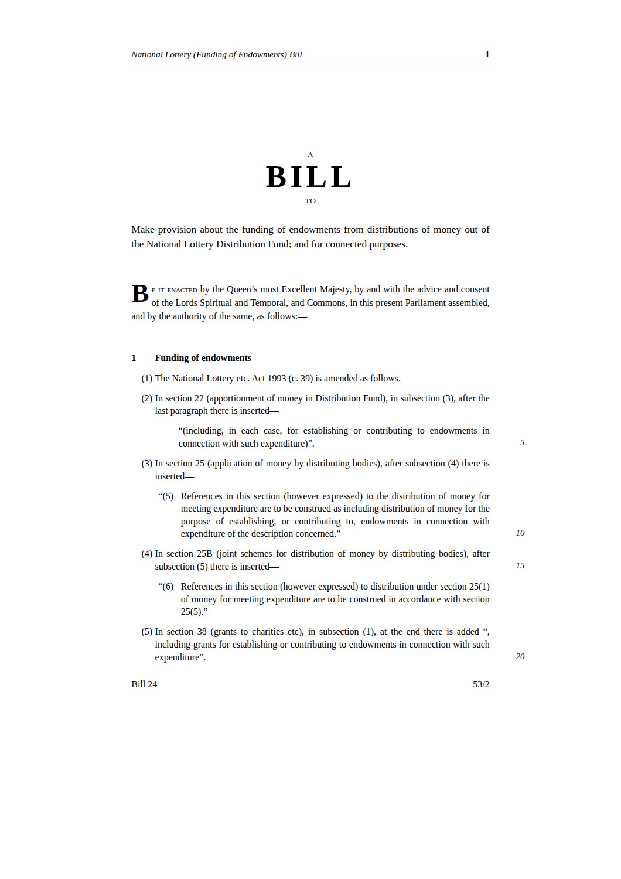National Lottery (Funding of Endowments) Bill
1
A
BILL
TO
Make provision about the funding of endowments from distributions of money out of the National Lottery Distribution Fund; and for connected purposes.
Be it enacted by the Queen’s most Excellent Majesty, by and with the advice and consent of the Lords Spiritual and Temporal, and Commons, in this present Parliament assembled, and by the authority of the same, as follows:—
1
Funding of endowments
(1)
The National Lottery etc. Act 1993 (c. 39) is amended as follows.
(2)
In section 22 (apportionment of money in Distribution Fund), in subsection (3), after the last paragraph there is inserted—
“(including, in each case, for establishing or contributing to endowments in connection with such expenditure)”.5
(3)
In section 25 (application of money by distributing bodies), after subsection (4) there is inserted—
“(5)
References in this section (however expressed) to the distribution of money for meeting expenditure are to be construed as including distribution of money for the purpose of establishing, or contributing to, endowments in connection with expenditure of the description concerned.”10
(4)
In section 25B (joint schemes for distribution of money by distributing bodies), after subsection (5) there is inserted—15
“(6)
References in this section (however expressed) to distribution under section 25(1) of money for meeting expenditure are to be construed in accordance with section 25(5).”
(5)
In section 38 (grants to charities etc), in subsection (1), at the end there is added “, including grants for establishing or contributing to endowments in connection with such expenditure”.20
Bill 24
53/2